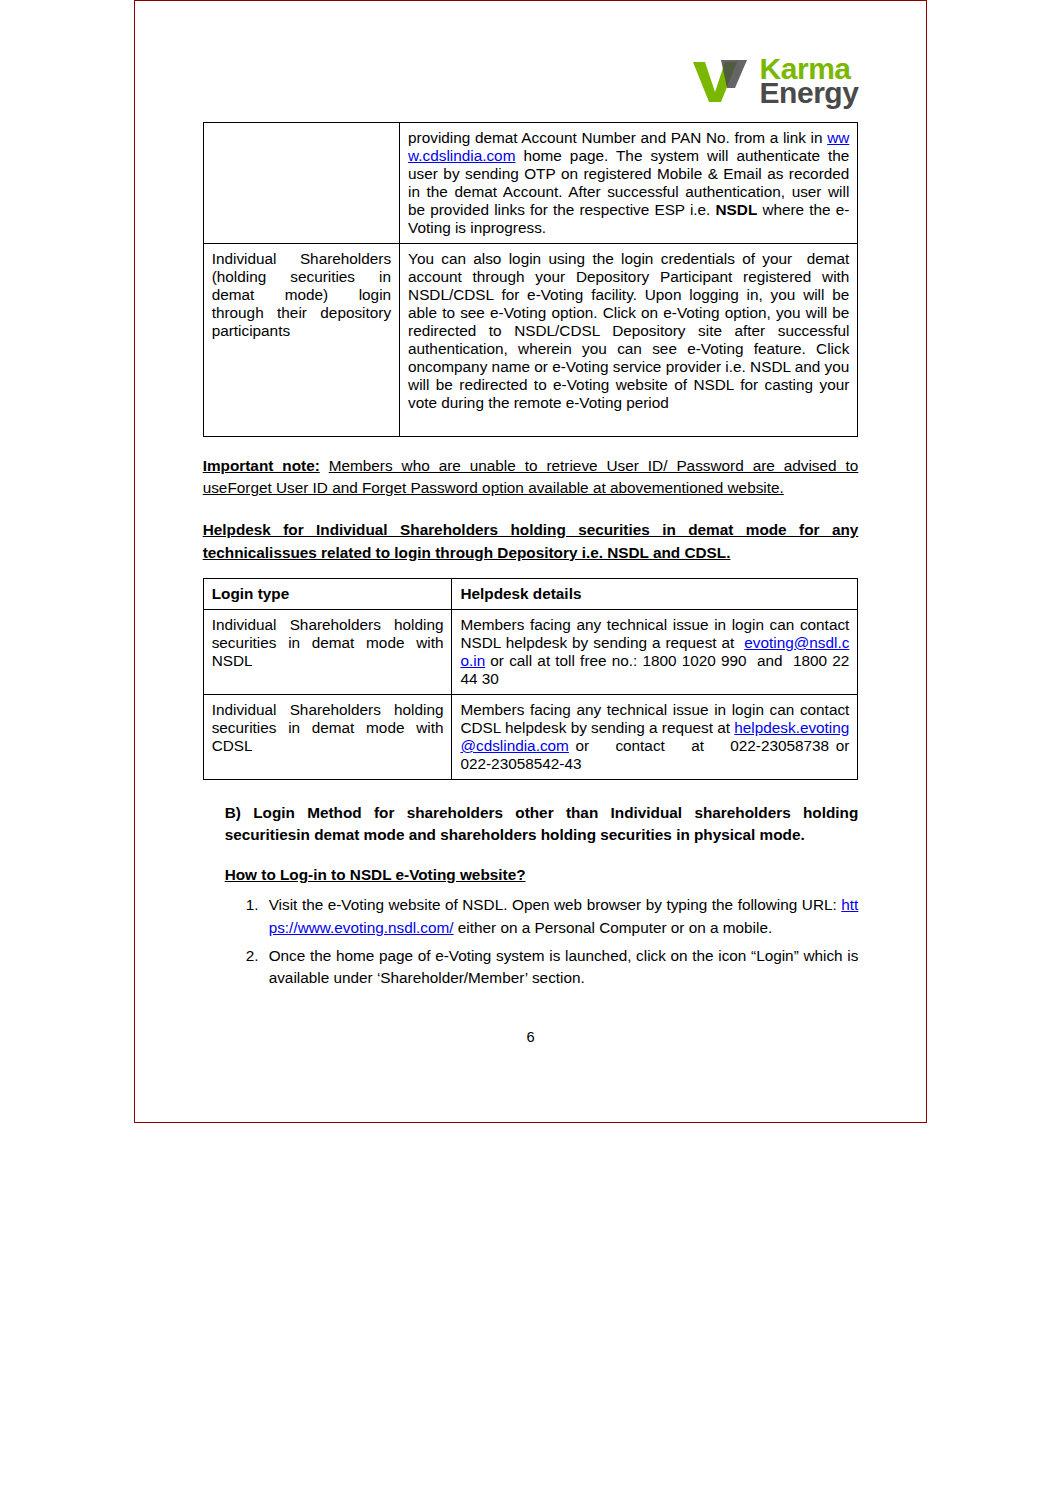Karma Energy
| | providing demat Account Number and PAN No. from a link in www.cdslindia.com home page. The system will authenticate the user by sending OTP on registered Mobile & Email as recorded in the demat Account. After successful authentication, user will be provided links for the respective ESP i.e. NSDL where the e-Voting is inprogress. |
| Individual Shareholders (holding securities in demat mode) login through their depository participants | You can also login using the login credentials of your demat account through your Depository Participant registered with NSDL/CDSL for e-Voting facility. Upon logging in, you will be able to see e-Voting option. Click on e-Voting option, you will be redirected to NSDL/CDSL Depository site after successful authentication, wherein you can see e-Voting feature. Click oncompany name or e-Voting service provider i.e. NSDL and you will be redirected to e-Voting website of NSDL for casting your vote during the remote e-Voting period |
Important note: Members who are unable to retrieve User ID/ Password are advised to useForget User ID and Forget Password option available at abovementioned website.
Helpdesk for Individual Shareholders holding securities in demat mode for any technicalissues related to login through Depository i.e. NSDL and CDSL.
| Login type | Helpdesk details |
| --- | --- |
| Individual Shareholders holding securities in demat mode with NSDL | Members facing any technical issue in login can contact NSDL helpdesk by sending a request at evoting@nsdl.co.in or call at toll free no.: 1800 1020 990 and 1800 22 44 30 |
| Individual Shareholders holding securities in demat mode with CDSL | Members facing any technical issue in login can contact CDSL helpdesk by sending a request at helpdesk.evoting@cdslindia.com or contact at 022-23058738 or 022-23058542-43 |
B) Login Method for shareholders other than Individual shareholders holding securitiesin demat mode and shareholders holding securities in physical mode.
How to Log-in to NSDL e-Voting website?
Visit the e-Voting website of NSDL. Open web browser by typing the following URL: https://www.evoting.nsdl.com/ either on a Personal Computer or on a mobile.
Once the home page of e-Voting system is launched, click on the icon “Login” which is available under ‘Shareholder/Member’ section.
6